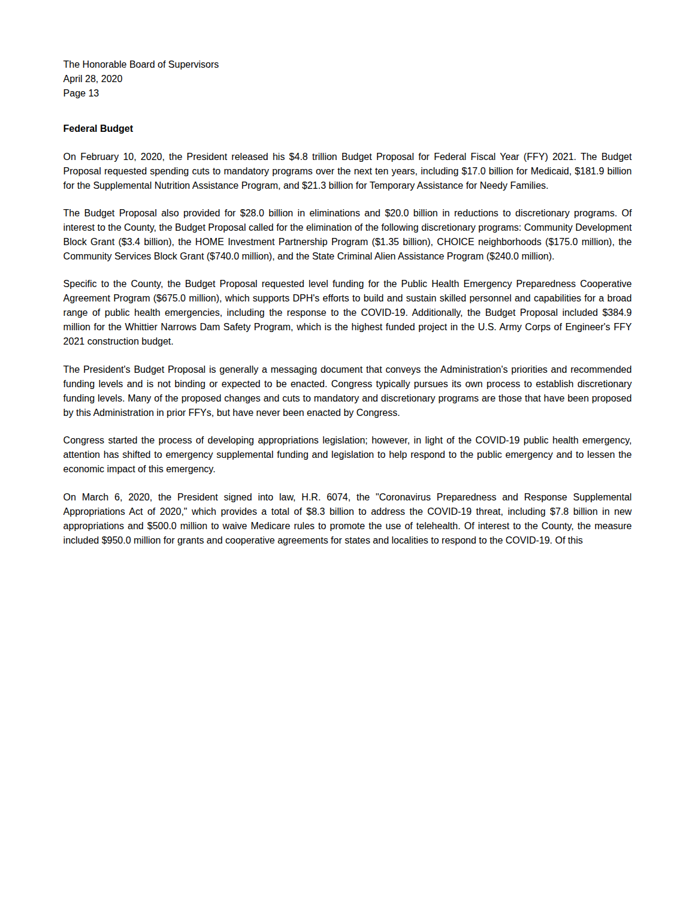The Honorable Board of Supervisors
April 28, 2020
Page 13
Federal Budget
On February 10, 2020, the President released his $4.8 trillion Budget Proposal for Federal Fiscal Year (FFY) 2021. The Budget Proposal requested spending cuts to mandatory programs over the next ten years, including $17.0 billion for Medicaid, $181.9 billion for the Supplemental Nutrition Assistance Program, and $21.3 billion for Temporary Assistance for Needy Families.
The Budget Proposal also provided for $28.0 billion in eliminations and $20.0 billion in reductions to discretionary programs. Of interest to the County, the Budget Proposal called for the elimination of the following discretionary programs: Community Development Block Grant ($3.4 billion), the HOME Investment Partnership Program ($1.35 billion), CHOICE neighborhoods ($175.0 million), the Community Services Block Grant ($740.0 million), and the State Criminal Alien Assistance Program ($240.0 million).
Specific to the County, the Budget Proposal requested level funding for the Public Health Emergency Preparedness Cooperative Agreement Program ($675.0 million), which supports DPH's efforts to build and sustain skilled personnel and capabilities for a broad range of public health emergencies, including the response to the COVID-19. Additionally, the Budget Proposal included $384.9 million for the Whittier Narrows Dam Safety Program, which is the highest funded project in the U.S. Army Corps of Engineer's FFY 2021 construction budget.
The President's Budget Proposal is generally a messaging document that conveys the Administration's priorities and recommended funding levels and is not binding or expected to be enacted. Congress typically pursues its own process to establish discretionary funding levels. Many of the proposed changes and cuts to mandatory and discretionary programs are those that have been proposed by this Administration in prior FFYs, but have never been enacted by Congress.
Congress started the process of developing appropriations legislation; however, in light of the COVID-19 public health emergency, attention has shifted to emergency supplemental funding and legislation to help respond to the public emergency and to lessen the economic impact of this emergency.
On March 6, 2020, the President signed into law, H.R. 6074, the "Coronavirus Preparedness and Response Supplemental Appropriations Act of 2020," which provides a total of $8.3 billion to address the COVID-19 threat, including $7.8 billion in new appropriations and $500.0 million to waive Medicare rules to promote the use of telehealth. Of interest to the County, the measure included $950.0 million for grants and cooperative agreements for states and localities to respond to the COVID-19. Of this